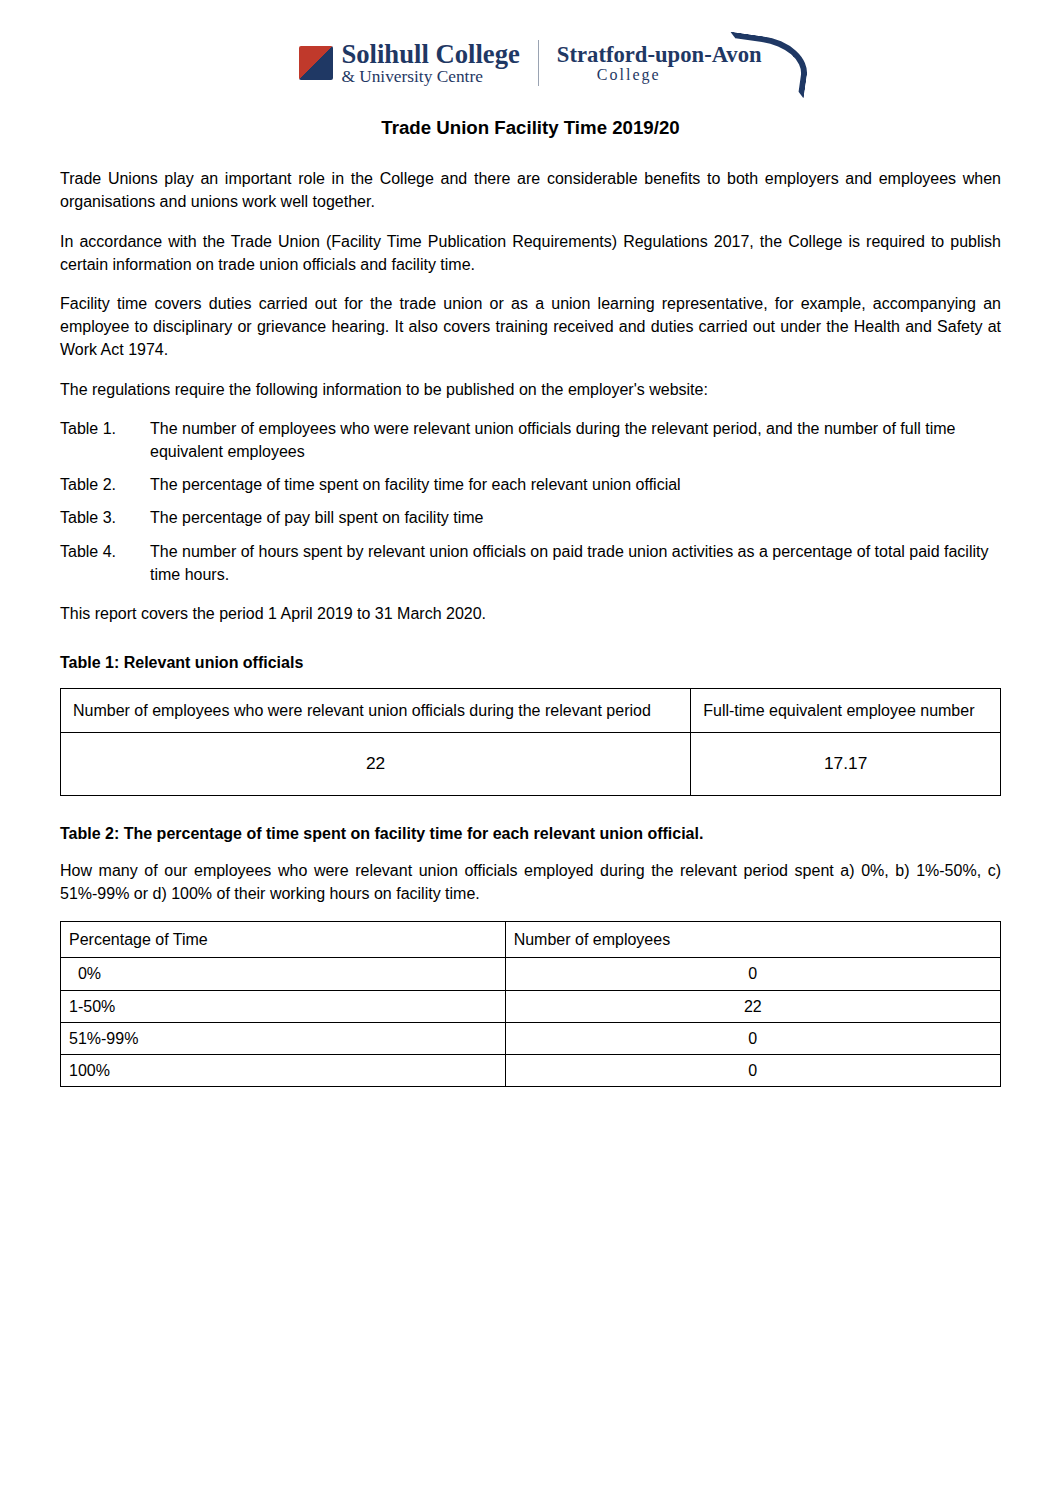Solihull College
& University Centre
Stratford-upon-Avon
College
Trade Union Facility Time 2019/20
Trade Unions play an important role in the College and there are considerable benefits to both employers and employees when organisations and unions work well together.
In accordance with the Trade Union (Facility Time Publication Requirements) Regulations 2017, the College is required to publish certain information on trade union officials and facility time.
Facility time covers duties carried out for the trade union or as a union learning representative, for example, accompanying an employee to disciplinary or grievance hearing. It also covers training received and duties carried out under the Health and Safety at Work Act 1974.
The regulations require the following information to be published on the employer's website:
Table 1.
The number of employees who were relevant union officials during the relevant period, and the number of full time equivalent employees
Table 2.
The percentage of time spent on facility time for each relevant union official
Table 3.
The percentage of pay bill spent on facility time
Table 4.
The number of hours spent by relevant union officials on paid trade union activities as a percentage of total paid facility time hours.
This report covers the period 1 April 2019 to 31 March 2020.
Table 1: Relevant union officials
| Number of employees who were relevant union officials during the relevant period | Full-time equivalent employee number |
| 22 | 17.17 |
Table 2: The percentage of time spent on facility time for each relevant union official.
How many of our employees who were relevant union officials employed during the relevant period spent a) 0%, b) 1%-50%, c) 51%-99% or d) 100% of their working hours on facility time.
| Percentage of Time | Number of employees |
| 0% | 0 |
| 1-50% | 22 |
| 51%-99% | 0 |
| 100% | 0 |